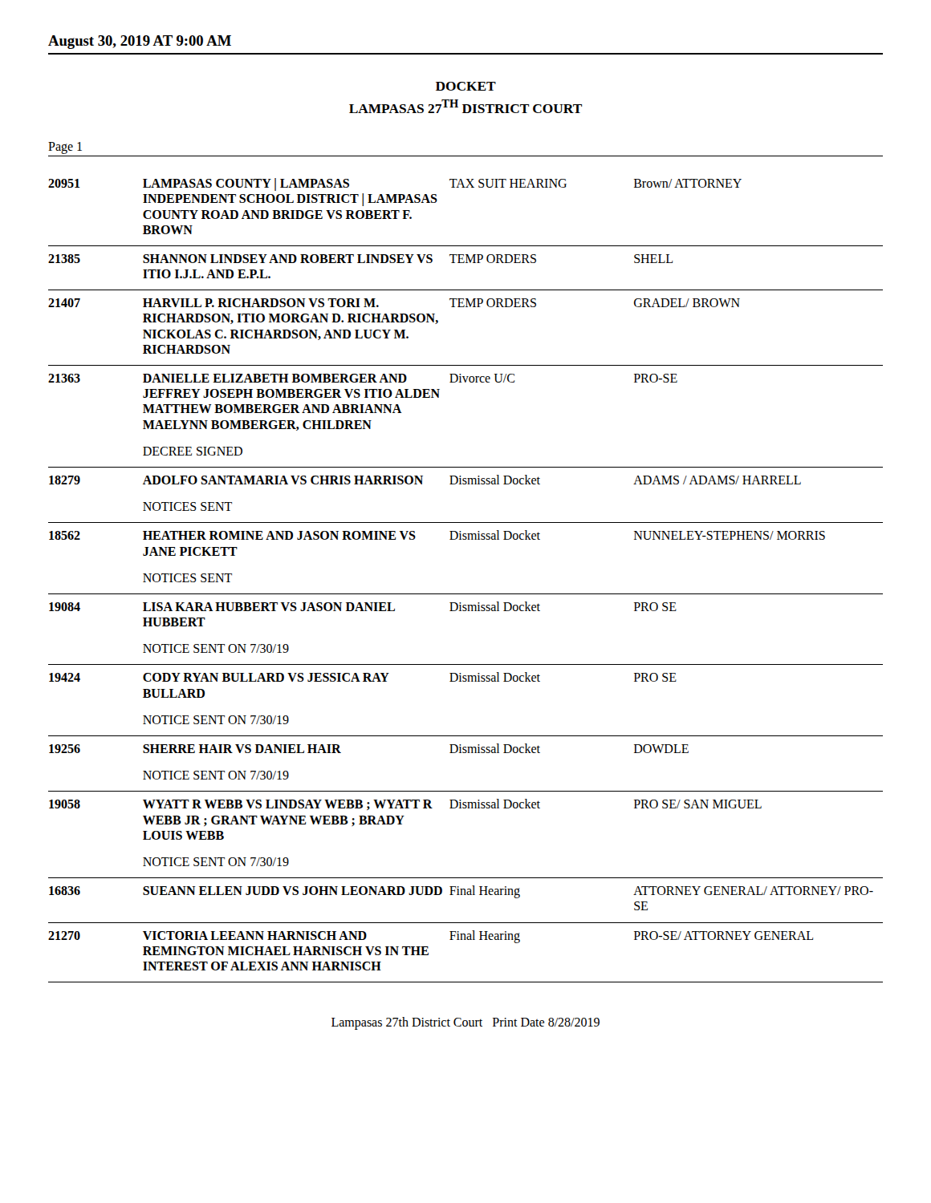August 30, 2019 AT 9:00 AM
DOCKET
LAMPASAS 27TH DISTRICT COURT
Page 1
| 20951 | LAMPASAS COUNTY / LAMPASAS INDEPENDENT SCHOOL DISTRICT / LAMPASAS COUNTY ROAD AND BRIDGE VS ROBERT F. BROWN | TAX SUIT HEARING | Brown/ ATTORNEY |
| 21385 | SHANNON LINDSEY AND ROBERT LINDSEY VS ITIO I.J.L. AND E.P.L. | TEMP ORDERS | SHELL |
| 21407 | HARVILL P. RICHARDSON VS TORI M. RICHARDSON, ITIO MORGAN D. RICHARDSON, NICKOLAS C. RICHARDSON, AND LUCY M. RICHARDSON | TEMP ORDERS | GRADEL/ BROWN |
| 21363 | DANIELLE ELIZABETH BOMBERGER AND JEFFREY JOSEPH BOMBERGER VS ITIO ALDEN MATTHEW BOMBERGER AND ABRIANNA MAELYNN BOMBERGER, CHILDREN DECREE SIGNED | Divorce U/C | PRO-SE |
| 18279 | ADOLFO SANTAMARIA VS CHRIS HARRISON NOTICES SENT | Dismissal Docket | ADAMS / ADAMS/ HARRELL |
| 18562 | HEATHER ROMINE AND JASON ROMINE VS JANE PICKETT NOTICES SENT | Dismissal Docket | NUNNELEY-STEPHENS/ MORRIS |
| 19084 | LISA KARA HUBBERT VS JASON DANIEL HUBBERT NOTICE SENT ON 7/30/19 | Dismissal Docket | PRO SE |
| 19424 | CODY RYAN BULLARD VS JESSICA RAY BULLARD NOTICE SENT ON 7/30/19 | Dismissal Docket | PRO SE |
| 19256 | SHERRE HAIR VS DANIEL HAIR NOTICE SENT ON 7/30/19 | Dismissal Docket | DOWDLE |
| 19058 | WYATT R WEBB VS LINDSAY WEBB ; WYATT R WEBB JR ; GRANT WAYNE WEBB ; BRADY LOUIS WEBB NOTICE SENT ON 7/30/19 | Dismissal Docket | PRO SE/ SAN MIGUEL |
| 16836 | SUEANN ELLEN JUDD VS JOHN LEONARD JUDD | Final Hearing | ATTORNEY GENERAL/ ATTORNEY/ PRO-SE |
| 21270 | VICTORIA LEEANN HARNISCH AND REMINGTON MICHAEL HARNISCH VS IN THE INTEREST OF ALEXIS ANN HARNISCH | Final Hearing | PRO-SE/ ATTORNEY GENERAL |
Lampasas 27th District Court Print Date 8/28/2019